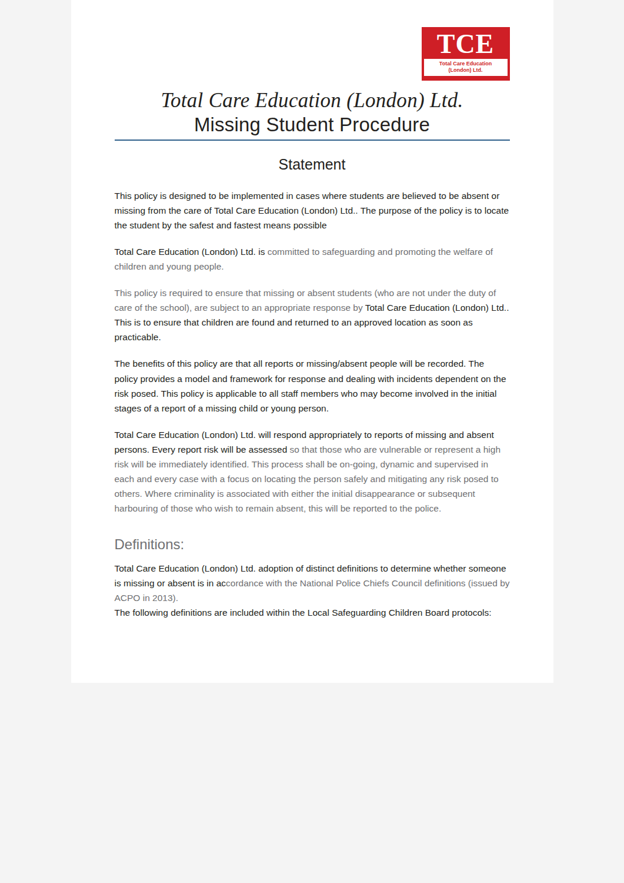TCE Total Care Education
(London) Ltd.
Total Care Education (London) Ltd.
Missing Student Procedure
Statement
This policy is designed to be implemented in cases where students are believed to be absent or missing from the care of Total Care Education (London) Ltd.. The purpose of the policy is to locate the student by the safest and fastest means possible
Total Care Education (London) Ltd. is committed to safeguarding and promoting the welfare of children and young people.
This policy is required to ensure that missing or absent students (who are not under the duty of care of the school), are subject to an appropriate response by Total Care Education (London) Ltd.. This is to ensure that children are found and returned to an approved location as soon as practicable.
The benefits of this policy are that all reports or missing/absent people will be recorded. The policy provides a model and framework for response and dealing with incidents dependent on the risk posed. This policy is applicable to all staff members who may become involved in the initial stages of a report of a missing child or young person.
Total Care Education (London) Ltd. will respond appropriately to reports of missing and absent persons. Every report risk will be assessed so that those who are vulnerable or represent a high risk will be immediately identified. This process shall be on-going, dynamic and supervised in each and every case with a focus on locating the person safely and mitigating any risk posed to others. Where criminality is associated with either the initial disappearance or subsequent harbouring of those who wish to remain absent, this will be reported to the police.
Definitions:
Total Care Education (London) Ltd. adoption of distinct definitions to determine whether someone is missing or absent is in ac cordance with the National Police Chiefs Council definitions (issued by ACPO in 2013).
The following definitions are included within the Local Safeguarding Children Board protocols: